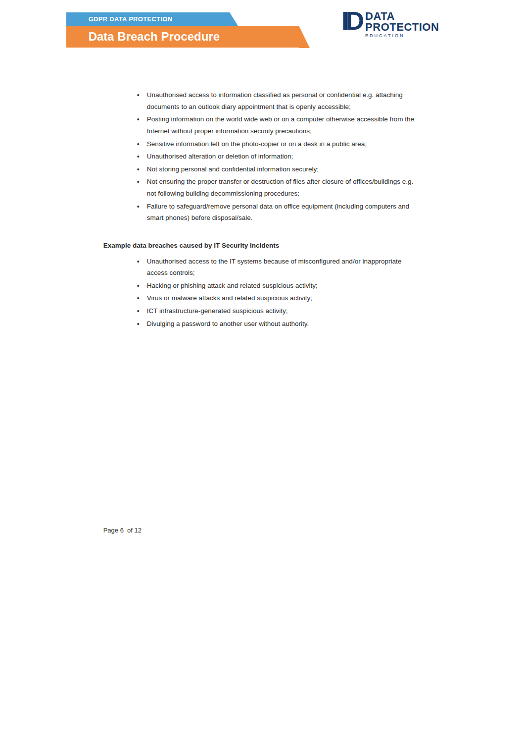GDPR DATA PROTECTION
Data Breach Procedure
ID
DATA
PROTECTION
EDUCATION
Unauthorised access to information classified as personal or confidential e.g. attaching documents to an outlook diary appointment that is openly accessible;
Posting information on the world wide web or on a computer otherwise accessible from the Internet without proper information security precautions;
Sensitive information left on the photo-copier or on a desk in a public area;
Unauthorised alteration or deletion of information;
Not storing personal and confidential information securely;
Not ensuring the proper transfer or destruction of files after closure of offices/buildings e.g. not following building decommissioning procedures;
Failure to safeguard/remove personal data on office equipment (including computers and smart phones) before disposal/sale.
Example data breaches caused by IT Security Incidents
Unauthorised access to the IT systems because of misconfigured and/or inappropriate access controls;
Hacking or phishing attack and related suspicious activity;
Virus or malware attacks and related suspicious activity;
ICT infrastructure-generated suspicious activity;
Divulging a password to another user without authority.
Page 6 of 12